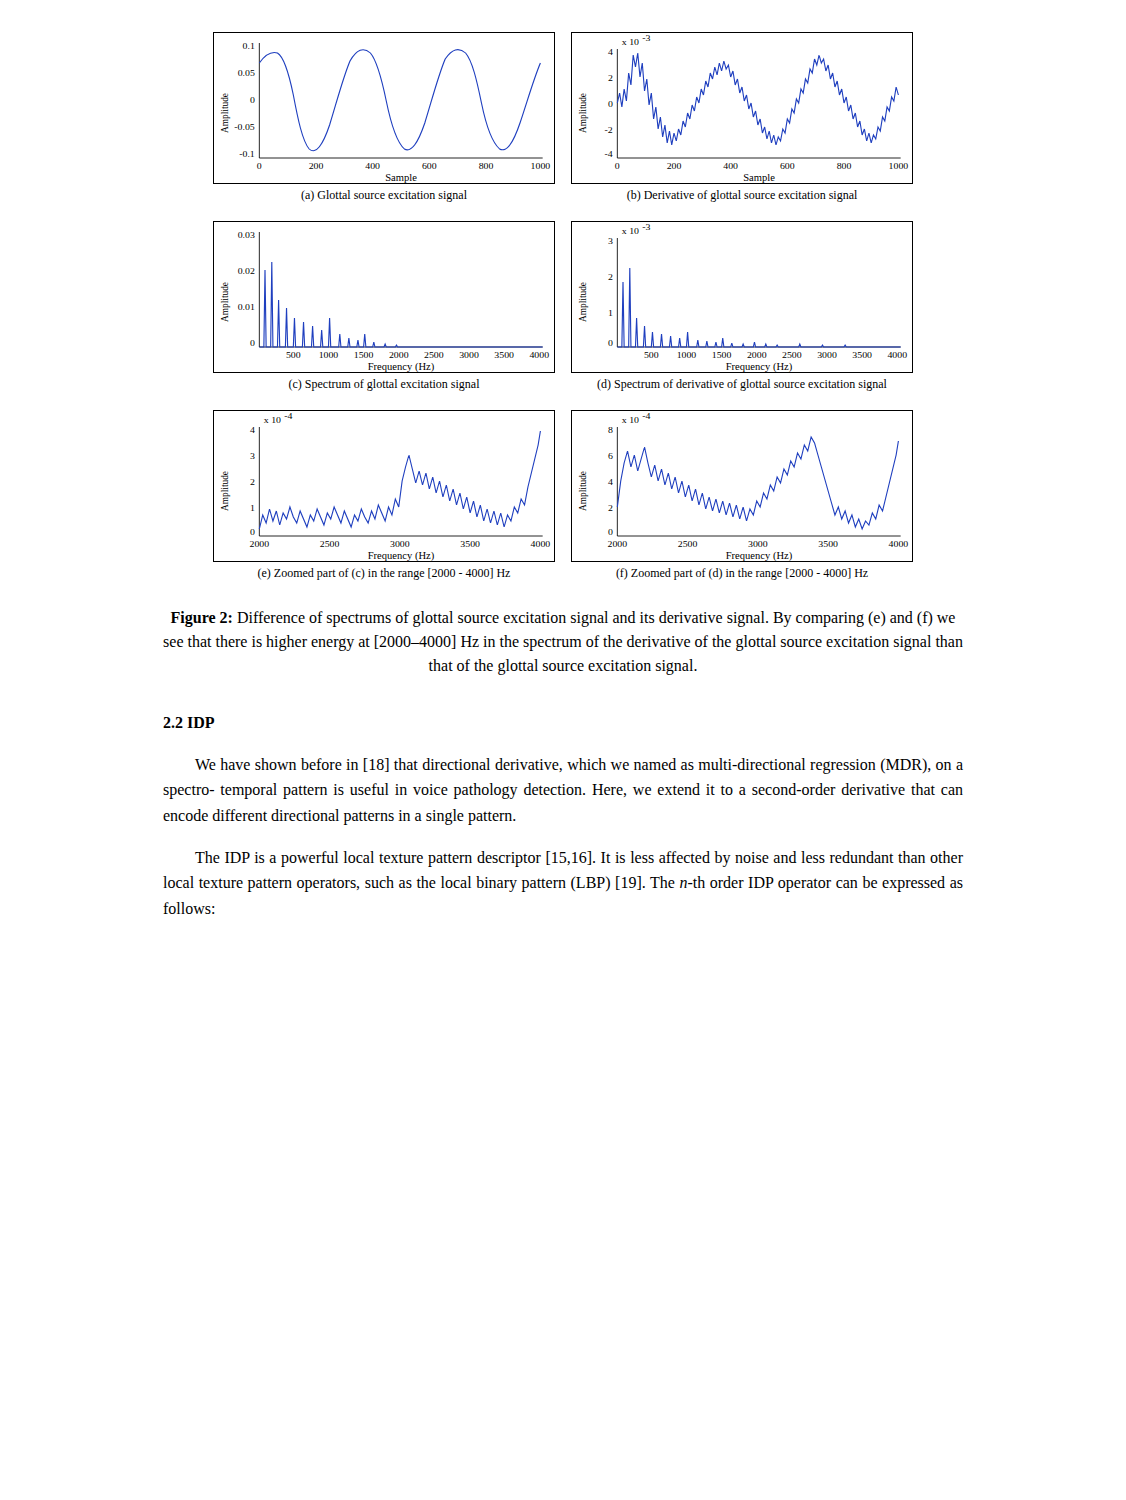0.1 0.05 0 -0.05 -0.1 0 200 400 600 800 1000 Amplitude Sample
(a) Glottal source excitation signal
x 10 -3 4 2 0 -2 -4 0 200 400 600 800 1000 Amplitude Sample
(b) Derivative of glottal source excitation signal
0.03 0.02 0.01 0 500 1000 1500 2000 2500 3000 3500 4000 Amplitude Frequency (Hz)
(c) Spectrum of glottal excitation signal
x 10 -3 3 2 1 0 500 1000 1500 2000 2500 3000 3500 4000 Amplitude Frequency (Hz)
(d) Spectrum of derivative of glottal source excitation signal
x 10 -4 4 3 2 1 0 2000 2500 3000 3500 4000 Amplitude Frequency (Hz)
(e) Zoomed part of (c) in the range [2000 - 4000] Hz
x 10 -4 8 6 4 2 0 2000 2500 3000 3500 4000 Amplitude Frequency (Hz)
(f) Zoomed part of (d) in the range [2000 - 4000] Hz
Figure 2: Difference of spectrums of glottal source excitation signal and its derivative signal. By comparing (e) and (f) we see that there is higher energy at [2000–4000] Hz in the spectrum of the derivative of the glottal source excitation signal than that of the glottal source excitation signal.
2.2 IDP
We have shown before in [18] that directional derivative, which we named as multi-directional regression (MDR), on a spectro- temporal pattern is useful in voice pathology detection. Here, we extend it to a second-order derivative that can encode different directional patterns in a single pattern.
The IDP is a powerful local texture pattern descriptor [15,16]. It is less affected by noise and less redundant than other local texture pattern operators, such as the local binary pattern (LBP) [19]. The n-th order IDP operator can be expressed as follows: